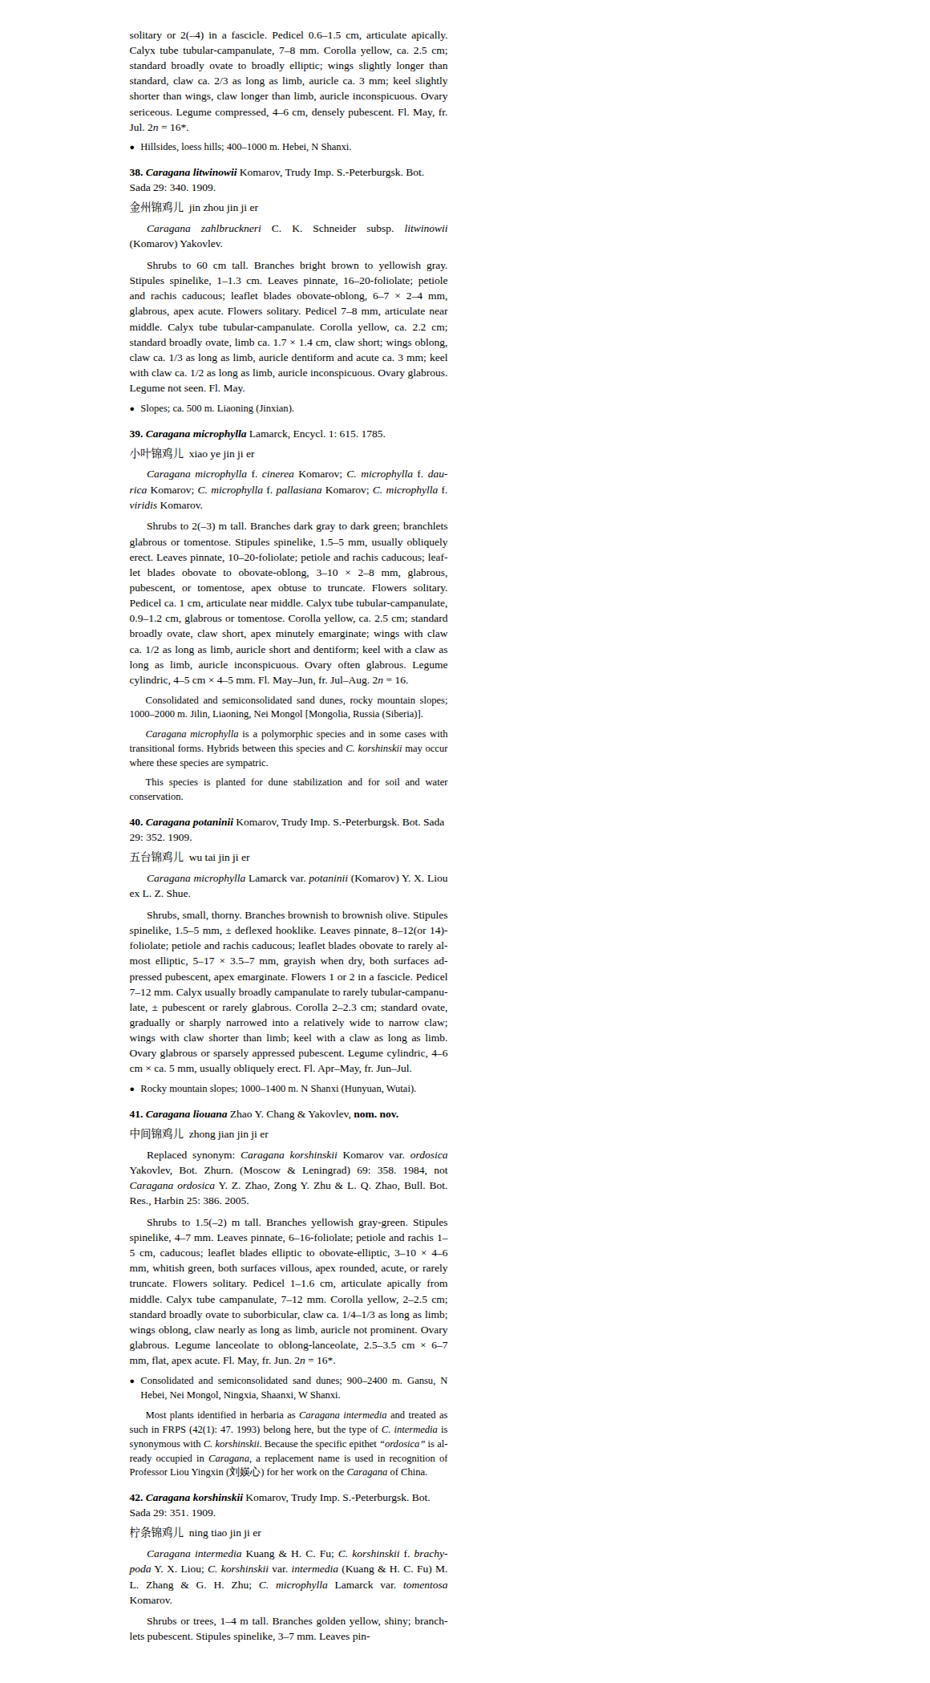solitary or 2(–4) in a fascicle. Pedicel 0.6–1.5 cm, articulate apically. Calyx tube tubular-campanulate, 7–8 mm. Corolla yellow, ca. 2.5 cm; standard broadly ovate to broadly elliptic; wings slightly longer than standard, claw ca. 2/3 as long as limb, auricle ca. 3 mm; keel slightly shorter than wings, claw longer than limb, auricle inconspicuous. Ovary sericeous. Legume compressed, 4–6 cm, densely pubescent. Fl. May, fr. Jul. 2n = 16*.
Hillsides, loess hills; 400–1000 m. Hebei, N Shanxi.
38. Caragana litwinowii Komarov, Trudy Imp. S.-Peterburgsk. Bot. Sada 29: 340. 1909.
金州锦鸡儿 jin zhou jin ji er
Caragana zahlbruckneri C. K. Schneider subsp. litwinowii (Komarov) Yakovlev.
Shrubs to 60 cm tall. Branches bright brown to yellowish gray. Stipules spinelike, 1–1.3 cm. Leaves pinnate, 16–20-foliolate; petiole and rachis caducous; leaflet blades obovate-oblong, 6–7 × 2–4 mm, glabrous, apex acute. Flowers solitary. Pedicel 7–8 mm, articulate near middle. Calyx tube tubular-campanulate. Corolla yellow, ca. 2.2 cm; standard broadly ovate, limb ca. 1.7 × 1.4 cm, claw short; wings oblong, claw ca. 1/3 as long as limb, auricle dentiform and acute ca. 3 mm; keel with claw ca. 1/2 as long as limb, auricle inconspicuous. Ovary glabrous. Legume not seen. Fl. May.
Slopes; ca. 500 m. Liaoning (Jinxian).
39. Caragana microphylla Lamarck, Encycl. 1: 615. 1785.
小叶锦鸡儿 xiao ye jin ji er
Caragana microphylla f. cinerea Komarov; C. microphylla f. daurica Komarov; C. microphylla f. pallasiana Komarov; C. microphylla f. viridis Komarov.
Shrubs to 2(–3) m tall. Branches dark gray to dark green; branchlets glabrous or tomentose. Stipules spinelike, 1.5–5 mm, usually obliquely erect. Leaves pinnate, 10–20-foliolate; petiole and rachis caducous; leaflet blades obovate to obovate-oblong, 3–10 × 2–8 mm, glabrous, pubescent, or tomentose, apex obtuse to truncate. Flowers solitary. Pedicel ca. 1 cm, articulate near middle. Calyx tube tubular-campanulate, 0.9–1.2 cm, glabrous or tomentose. Corolla yellow, ca. 2.5 cm; standard broadly ovate, claw short, apex minutely emarginate; wings with claw ca. 1/2 as long as limb, auricle short and dentiform; keel with a claw as long as limb, auricle inconspicuous. Ovary often glabrous. Legume cylindric, 4–5 cm × 4–5 mm. Fl. May–Jun, fr. Jul–Aug. 2n = 16.
Consolidated and semiconsolidated sand dunes, rocky mountain slopes; 1000–2000 m. Jilin, Liaoning, Nei Mongol [Mongolia, Russia (Siberia)].
Caragana microphylla is a polymorphic species and in some cases with transitional forms. Hybrids between this species and C. korshinskii may occur where these species are sympatric.
This species is planted for dune stabilization and for soil and water conservation.
40. Caragana potaninii Komarov, Trudy Imp. S.-Peterburgsk. Bot. Sada 29: 352. 1909.
五台锦鸡儿 wu tai jin ji er
Caragana microphylla Lamarck var. potaninii (Komarov) Y. X. Liou ex L. Z. Shue.
Shrubs, small, thorny. Branches brownish to brownish olive. Stipules spinelike, 1.5–5 mm, ± deflexed hooklike. Leaves pinnate, 8–12(or 14)-foliolate; petiole and rachis caducous; leaflet blades obovate to rarely almost elliptic, 5–17 × 3.5–7 mm, grayish when dry, both surfaces adpressed pubescent, apex emarginate. Flowers 1 or 2 in a fascicle. Pedicel 7–12 mm. Calyx usually broadly campanulate to rarely tubular-campanulate, ± pubescent or rarely glabrous. Corolla 2–2.3 cm; standard ovate, gradually or sharply narrowed into a relatively wide to narrow claw; wings with claw shorter than limb; keel with a claw as long as limb. Ovary glabrous or sparsely appressed pubescent. Legume cylindric, 4–6 cm × ca. 5 mm, usually obliquely erect. Fl. Apr–May, fr. Jun–Jul.
Rocky mountain slopes; 1000–1400 m. N Shanxi (Hunyuan, Wutai).
41. Caragana liouana Zhao Y. Chang & Yakovlev, nom. nov.
中间锦鸡儿 zhong jian jin ji er
Replaced synonym: Caragana korshinskii Komarov var. ordosica Yakovlev, Bot. Zhurn. (Moscow & Leningrad) 69: 358. 1984, not Caragana ordosica Y. Z. Zhao, Zong Y. Zhu & L. Q. Zhao, Bull. Bot. Res., Harbin 25: 386. 2005.
Shrubs to 1.5(–2) m tall. Branches yellowish gray-green. Stipules spinelike, 4–7 mm. Leaves pinnate, 6–16-foliolate; petiole and rachis 1–5 cm, caducous; leaflet blades elliptic to obovate-elliptic, 3–10 × 4–6 mm, whitish green, both surfaces villous, apex rounded, acute, or rarely truncate. Flowers solitary. Pedicel 1–1.6 cm, articulate apically from middle. Calyx tube campanulate, 7–12 mm. Corolla yellow, 2–2.5 cm; standard broadly ovate to suborbicular, claw ca. 1/4–1/3 as long as limb; wings oblong, claw nearly as long as limb, auricle not prominent. Ovary glabrous. Legume lanceolate to oblong-lanceolate, 2.5–3.5 cm × 6–7 mm, flat, apex acute. Fl. May, fr. Jun. 2n = 16*.
Consolidated and semiconsolidated sand dunes; 900–2400 m. Gansu, N Hebei, Nei Mongol, Ningxia, Shaanxi, W Shanxi.
Most plants identified in herbaria as Caragana intermedia and treated as such in FRPS (42(1): 47. 1993) belong here, but the type of C. intermedia is synonymous with C. korshinskii. Because the specific epithet “ordosica” is already occupied in Caragana, a replacement name is used in recognition of Professor Liou Yingxin (刘媖心) for her work on the Caragana of China.
42. Caragana korshinskii Komarov, Trudy Imp. S.-Peterburgsk. Bot. Sada 29: 351. 1909.
柠条锦鸡儿 ning tiao jin ji er
Caragana intermedia Kuang & H. C. Fu; C. korshinskii f. brachypoda Y. X. Liou; C. korshinskii var. intermedia (Kuang & H. C. Fu) M. L. Zhang & G. H. Zhu; C. microphylla Lamarck var. tomentosa Komarov.
Shrubs or trees, 1–4 m tall. Branches golden yellow, shiny; branchlets pubescent. Stipules spinelike, 3–7 mm. Leaves pin-